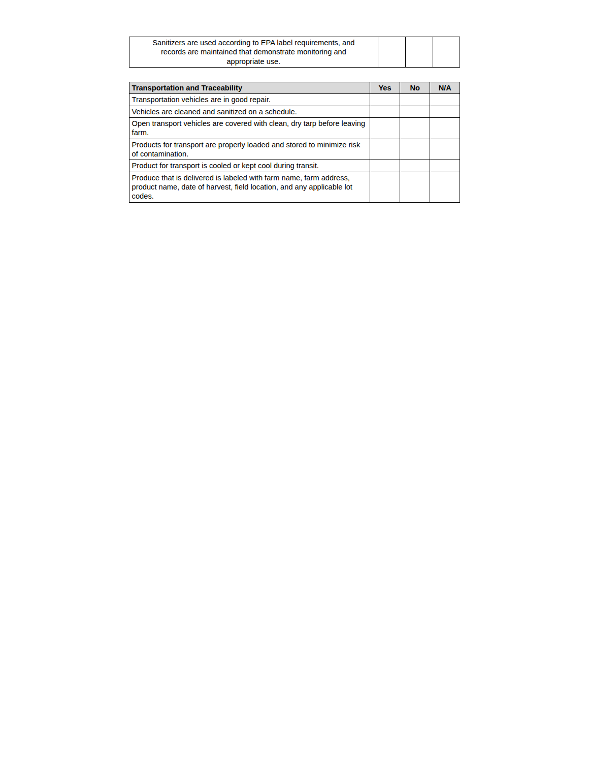| Sanitizers are used according to EPA label requirements, and records are maintained that demonstrate monitoring and appropriate use. | | | |
| Transportation and Traceability | Yes | No | N/A |
| Transportation vehicles are in good repair. | | | |
| Vehicles are cleaned and sanitized on a schedule. | | | |
| Open transport vehicles are covered with clean, dry tarp before leaving farm. | | | |
| Products for transport are properly loaded and stored to minimize risk of contamination. | | | |
| Product for transport is cooled or kept cool during transit. | | | |
| Produce that is delivered is labeled with farm name, farm address, product name, date of harvest, field location, and any applicable lot codes. | | | |